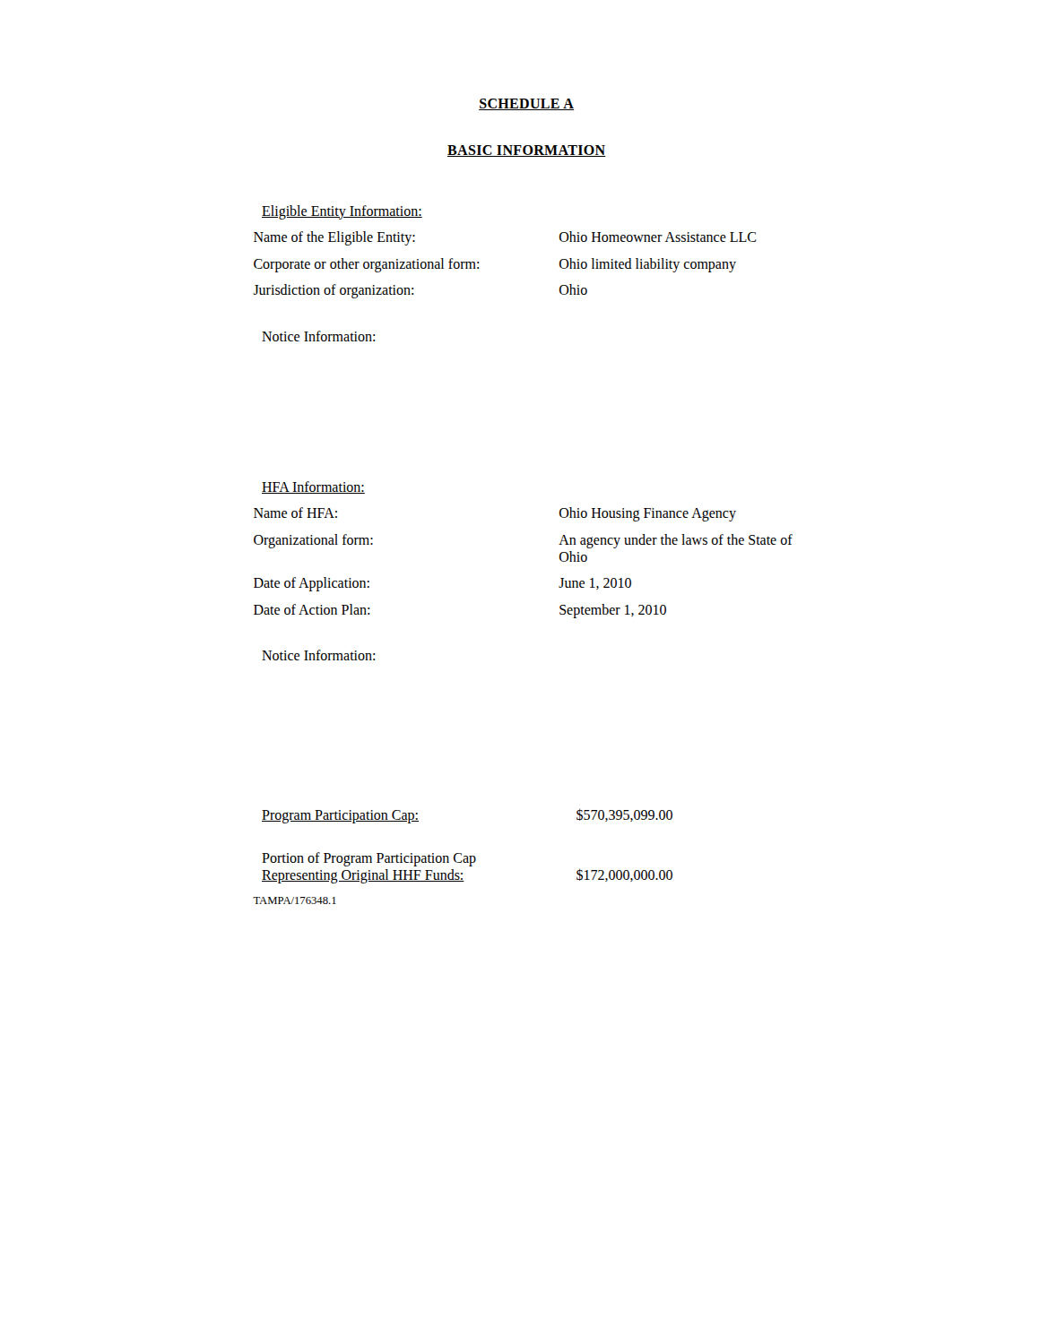SCHEDULE A
BASIC INFORMATION
Eligible Entity Information:
| Name of the Eligible Entity: | Ohio Homeowner Assistance LLC |
| Corporate or other organizational form: | Ohio limited liability company |
| Jurisdiction of organization: | Ohio |
Notice Information:
HFA Information:
| Name of HFA: | Ohio Housing Finance Agency |
| Organizational form: | An agency under the laws of the State of Ohio |
| Date of Application: | June 1, 2010 |
| Date of Action Plan: | September 1, 2010 |
Notice Information:
Program Participation Cap:
$570,395,099.00
Portion of Program Participation Cap Representing Original HHF Funds: $172,000,000.00
TAMPA/176348.1